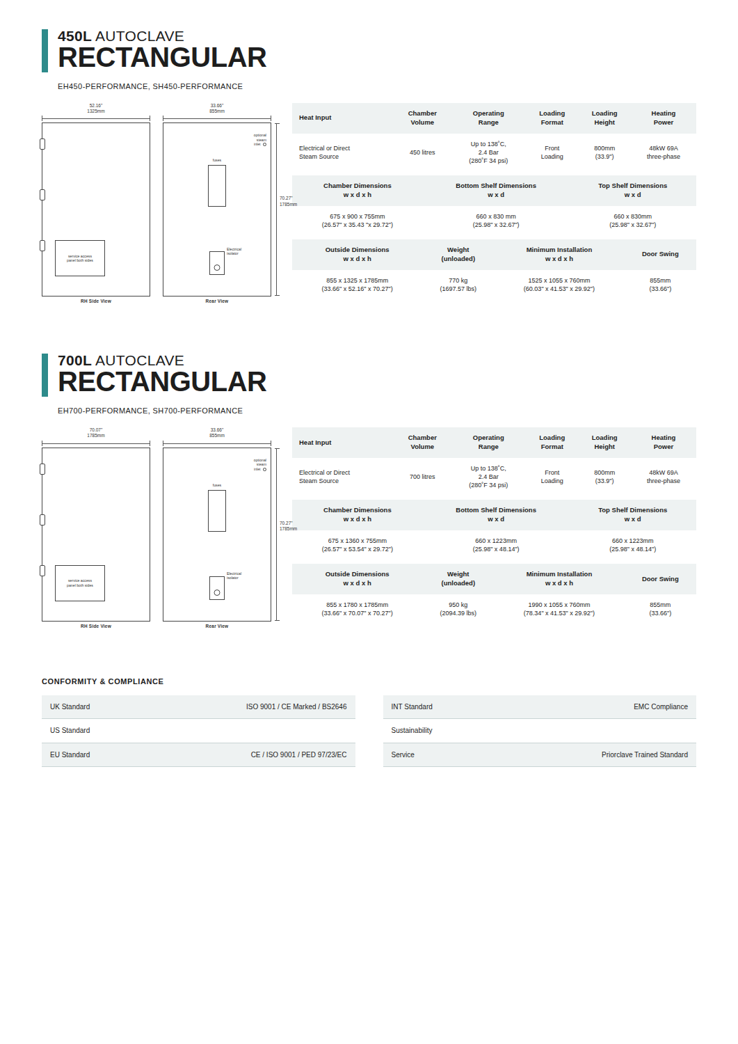450L AUTOCLAVE
RECTANGULAR
EH450-PERFORMANCE, SH450-PERFORMANCE
52.16"
1325mm
service access
panel both sides
RH Side View
33.66"
855mm
optional
steam
inlet
fuses
Electrical
isolator
70.27"
1785mm
Rear View
| Heat Input | Chamber Volume | Operating Range | Loading Format | Loading Height | Heating Power |
| --- | --- | --- | --- | --- | --- |
| Electrical or Direct Steam Source | 450 litres | Up to 138˚C, 2.4 Bar (280˚F 34 psi) | Front Loading | 800mm (33.9") | 48kW 69A three-phase |
| Chamber Dimensions w x d x h | Bottom Shelf Dimensions w x d | Top Shelf Dimensions w x d |
| --- | --- | --- |
| 675 x 900 x 755mm (26.57" x 35.43 "x 29.72") | 660 x 830 mm (25.98" x 32.67") | 660 x 830mm (25.98" x 32.67") |
| Outside Dimensions w x d x h | Weight (unloaded) | Minimum Installation w x d x h | Door Swing |
| --- | --- | --- | --- |
| 855 x 1325 x 1785mm (33.66" x 52.16" x 70.27") | 770 kg (1697.57 lbs) | 1525 x 1055 x 760mm (60.03" x 41.53" x 29.92") | 855mm (33.66") |
700L AUTOCLAVE
RECTANGULAR
EH700-PERFORMANCE, SH700-PERFORMANCE
70.07"
1785mm
service access
panel both sides
RH Side View
33.66"
855mm
optional
steam
inlet
fuses
Electrical
isolator
70.27"
1785mm
Rear View
| Heat Input | Chamber Volume | Operating Range | Loading Format | Loading Height | Heating Power |
| --- | --- | --- | --- | --- | --- |
| Electrical or Direct Steam Source | 700 litres | Up to 138˚C, 2.4 Bar (280˚F 34 psi) | Front Loading | 800mm (33.9") | 48kW 69A three-phase |
| Chamber Dimensions w x d x h | Bottom Shelf Dimensions w x d | Top Shelf Dimensions w x d |
| --- | --- | --- |
| 675 x 1360 x 755mm (26.57" x 53.54" x 29.72") | 660 x 1223mm (25.98" x 48.14") | 660 x 1223mm (25.98" x 48.14") |
| Outside Dimensions w x d x h | Weight (unloaded) | Minimum Installation w x d x h | Door Swing |
| --- | --- | --- | --- |
| 855 x 1780 x 1785mm (33.66" x 70.07" x 70.27") | 950 kg (2094.39 lbs) | 1990 x 1055 x 760mm (78.34" x 41.53" x 29.92") | 855mm (33.66") |
CONFORMITY & COMPLIANCE
| UK Standard | ISO 9001 / CE Marked / BS2646 |
| US Standard | |
| EU Standard | CE / ISO 9001 / PED 97/23/EC |
| INT Standard | EMC Compliance |
| Sustainability | |
| Service | Priorclave Trained Standard |